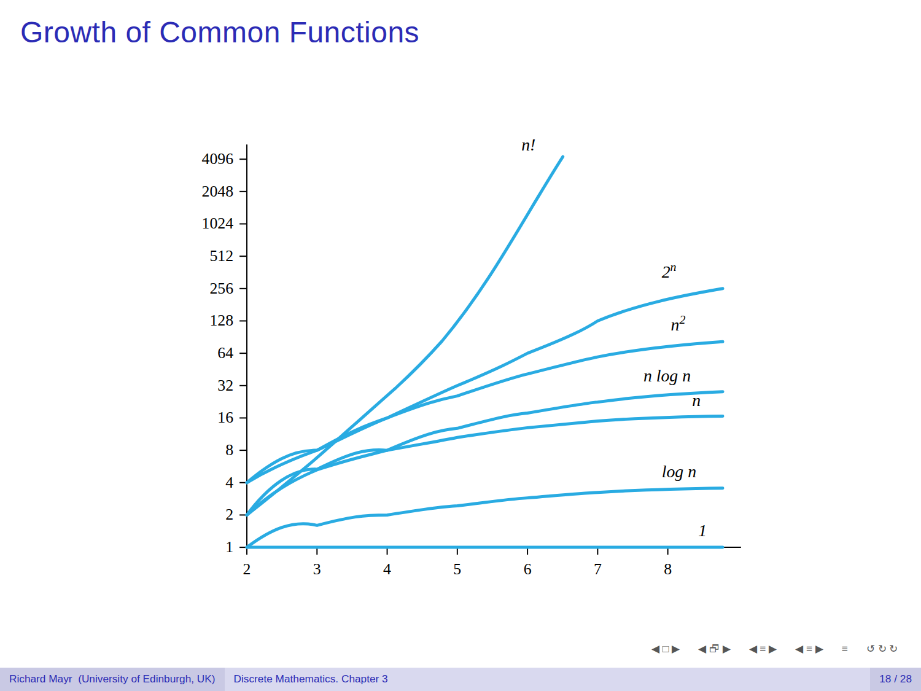Growth of Common Functions
1 2 4 8 16 32 64 128 256 512 1024 2048 4096 2 3 4 5 6 7 8 n! 2n n2 n log n n log n 1
◀ □ ▶ ◀ 🗗 ▶ ◀ ≡ ▶ ◀ ≡ ▶ ≡ ↺ ↻ ↻
Richard Mayr (University of Edinburgh, UK)
Discrete Mathematics. Chapter 3
18 / 28